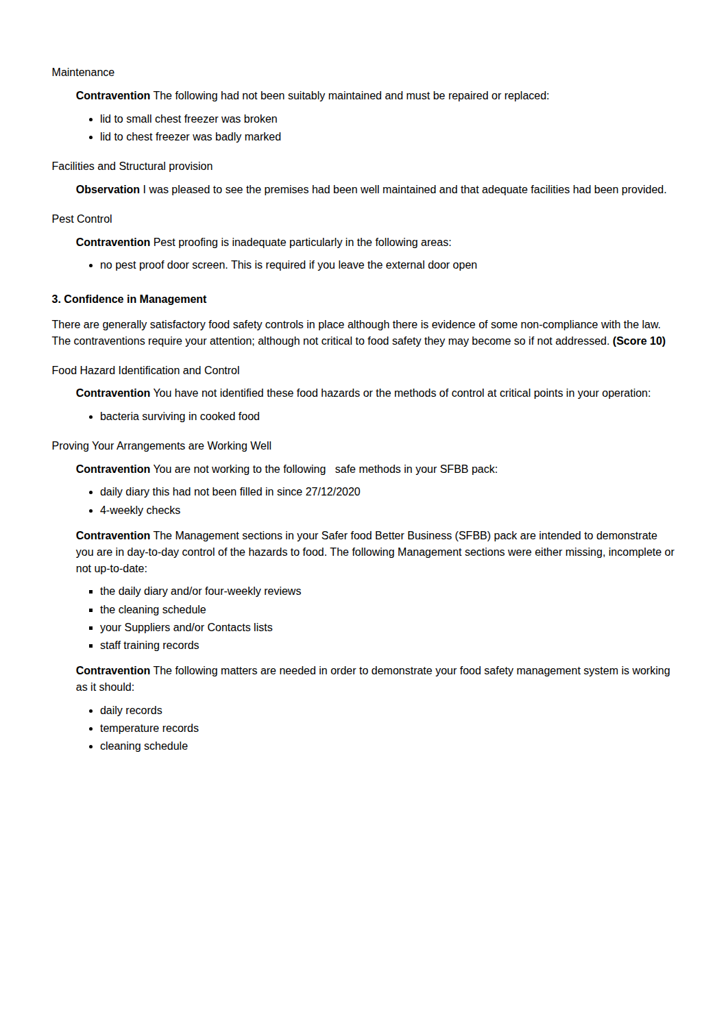Maintenance
Contravention The following had not been suitably maintained and must be repaired or replaced:
lid to small chest freezer was broken
lid to chest freezer was badly marked
Facilities and Structural provision
Observation I was pleased to see the premises had been well maintained and that adequate facilities had been provided.
Pest Control
Contravention Pest proofing is inadequate particularly in the following areas:
no pest proof door screen. This is required if you leave the external door open
3. Confidence in Management
There are generally satisfactory food safety controls in place although there is evidence of some non-compliance with the law. The contraventions require your attention; although not critical to food safety they may become so if not addressed. (Score 10)
Food Hazard Identification and Control
Contravention You have not identified these food hazards or the methods of control at critical points in your operation:
bacteria surviving in cooked food
Proving Your Arrangements are Working Well
Contravention You are not working to the following safe methods in your SFBB pack:
daily diary this had not been filled in since 27/12/2020
4-weekly checks
Contravention The Management sections in your Safer food Better Business (SFBB) pack are intended to demonstrate you are in day-to-day control of the hazards to food. The following Management sections were either missing, incomplete or not up-to-date:
the daily diary and/or four-weekly reviews
the cleaning schedule
your Suppliers and/or Contacts lists
staff training records
Contravention The following matters are needed in order to demonstrate your food safety management system is working as it should:
daily records
temperature records
cleaning schedule